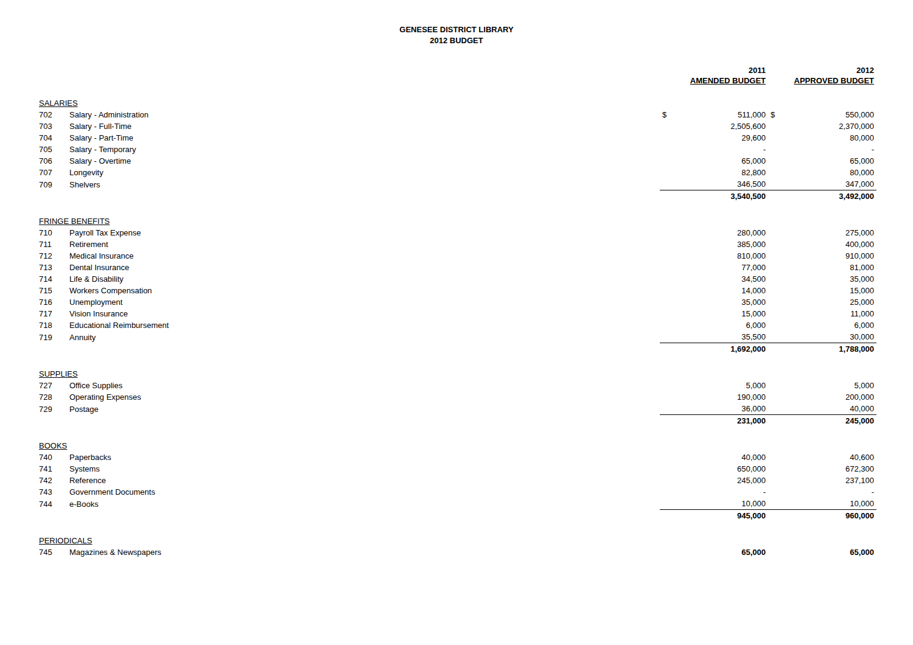GENESEE DISTRICT LIBRARY
2012 BUDGET
| | | 2011 | 2012 |
| --- | --- | --- | --- |
| | | AMENDED BUDGET | APPROVED BUDGET |
| SALARIES | | |
| 702 | Salary - Administration | $ 511,000 | $ 550,000 |
| 703 | Salary - Full-Time | 2,505,600 | 2,370,000 |
| 704 | Salary - Part-Time | 29,600 | 80,000 |
| 705 | Salary - Temporary | - | - |
| 706 | Salary - Overtime | 65,000 | 65,000 |
| 707 | Longevity | 82,800 | 80,000 |
| 709 | Shelvers | 346,500 | 347,000 |
| | | 3,540,500 | 3,492,000 |
| FRINGE BENEFITS | | |
| 710 | Payroll Tax Expense | 280,000 | 275,000 |
| 711 | Retirement | 385,000 | 400,000 |
| 712 | Medical Insurance | 810,000 | 910,000 |
| 713 | Dental Insurance | 77,000 | 81,000 |
| 714 | Life & Disability | 34,500 | 35,000 |
| 715 | Workers Compensation | 14,000 | 15,000 |
| 716 | Unemployment | 35,000 | 25,000 |
| 717 | Vision Insurance | 15,000 | 11,000 |
| 718 | Educational Reimbursement | 6,000 | 6,000 |
| 719 | Annuity | 35,500 | 30,000 |
| | | 1,692,000 | 1,788,000 |
| SUPPLIES | | |
| 727 | Office Supplies | 5,000 | 5,000 |
| 728 | Operating Expenses | 190,000 | 200,000 |
| 729 | Postage | 36,000 | 40,000 |
| | | 231,000 | 245,000 |
| BOOKS | | |
| 740 | Paperbacks | 40,000 | 40,600 |
| 741 | Systems | 650,000 | 672,300 |
| 742 | Reference | 245,000 | 237,100 |
| 743 | Government Documents | - | - |
| 744 | e-Books | 10,000 | 10,000 |
| | | 945,000 | 960,000 |
| PERIODICALS | | |
| 745 | Magazines & Newspapers | 65,000 | 65,000 |